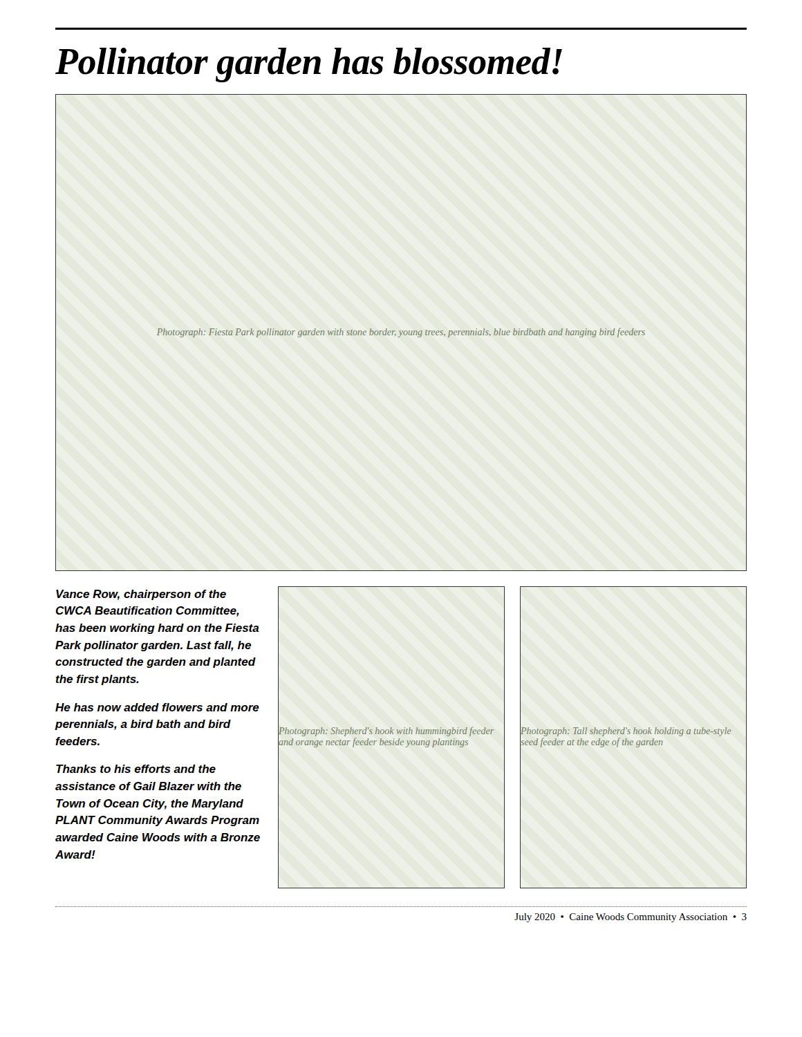Pollinator garden has blossomed!
Photograph: Fiesta Park pollinator garden with stone border, young trees, perennials, blue birdbath and hanging bird feeders
Vance Row, chairperson of the CWCA Beautification Committee, has been working hard on the Fiesta Park pollinator garden. Last fall, he constructed the garden and planted the first plants.
He has now added flowers and more perennials, a bird bath and bird feeders.
Thanks to his efforts and the assistance of Gail Blazer with the Town of Ocean City, the Maryland PLANT Community Awards Program awarded Caine Woods with a Bronze Award!
Photograph: Shepherd's hook with hummingbird feeder and orange nectar feeder beside young plantings
Photograph: Tall shepherd's hook holding a tube-style seed feeder at the edge of the garden
July 2020 • Caine Woods Community Association • 3